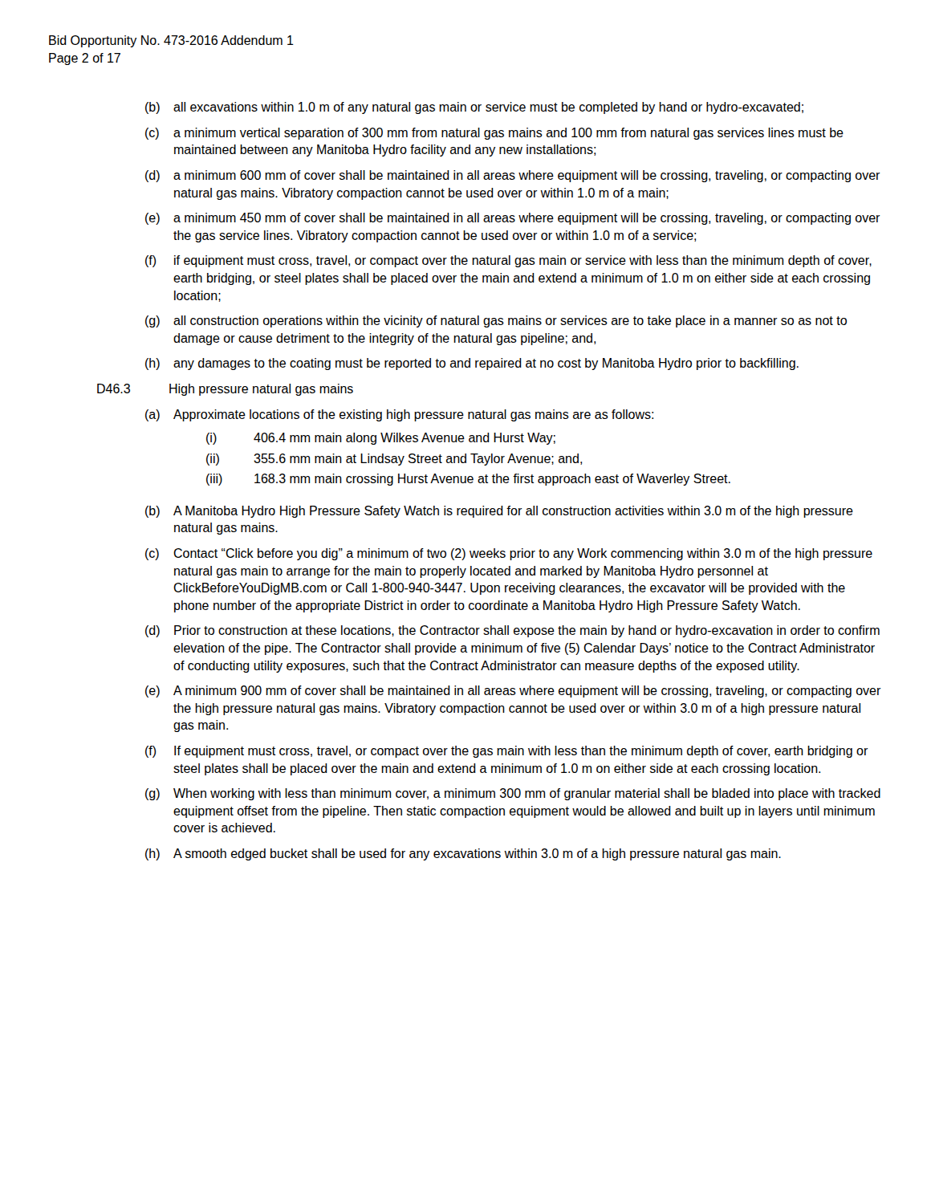Bid Opportunity No. 473-2016 Addendum 1
Page 2 of 17
(b) all excavations within 1.0 m of any natural gas main or service must be completed by hand or hydro-excavated;
(c) a minimum vertical separation of 300 mm from natural gas mains and 100 mm from natural gas services lines must be maintained between any Manitoba Hydro facility and any new installations;
(d) a minimum 600 mm of cover shall be maintained in all areas where equipment will be crossing, traveling, or compacting over natural gas mains. Vibratory compaction cannot be used over or within 1.0 m of a main;
(e) a minimum 450 mm of cover shall be maintained in all areas where equipment will be crossing, traveling, or compacting over the gas service lines. Vibratory compaction cannot be used over or within 1.0 m of a service;
(f) if equipment must cross, travel, or compact over the natural gas main or service with less than the minimum depth of cover, earth bridging, or steel plates shall be placed over the main and extend a minimum of 1.0 m on either side at each crossing location;
(g) all construction operations within the vicinity of natural gas mains or services are to take place in a manner so as not to damage or cause detriment to the integrity of the natural gas pipeline; and,
(h) any damages to the coating must be reported to and repaired at no cost by Manitoba Hydro prior to backfilling.
D46.3
High pressure natural gas mains
(a) Approximate locations of the existing high pressure natural gas mains are as follows:
(i) 406.4 mm main along Wilkes Avenue and Hurst Way;
(ii) 355.6 mm main at Lindsay Street and Taylor Avenue; and,
(iii) 168.3 mm main crossing Hurst Avenue at the first approach east of Waverley Street.
(b) A Manitoba Hydro High Pressure Safety Watch is required for all construction activities within 3.0 m of the high pressure natural gas mains.
(c) Contact “Click before you dig” a minimum of two (2) weeks prior to any Work commencing within 3.0 m of the high pressure natural gas main to arrange for the main to properly located and marked by Manitoba Hydro personnel at ClickBeforeYouDigMB.com or Call 1-800-940-3447. Upon receiving clearances, the excavator will be provided with the phone number of the appropriate District in order to coordinate a Manitoba Hydro High Pressure Safety Watch.
(d) Prior to construction at these locations, the Contractor shall expose the main by hand or hydro-excavation in order to confirm elevation of the pipe. The Contractor shall provide a minimum of five (5) Calendar Days’ notice to the Contract Administrator of conducting utility exposures, such that the Contract Administrator can measure depths of the exposed utility.
(e) A minimum 900 mm of cover shall be maintained in all areas where equipment will be crossing, traveling, or compacting over the high pressure natural gas mains. Vibratory compaction cannot be used over or within 3.0 m of a high pressure natural gas main.
(f) If equipment must cross, travel, or compact over the gas main with less than the minimum depth of cover, earth bridging or steel plates shall be placed over the main and extend a minimum of 1.0 m on either side at each crossing location.
(g) When working with less than minimum cover, a minimum 300 mm of granular material shall be bladed into place with tracked equipment offset from the pipeline. Then static compaction equipment would be allowed and built up in layers until minimum cover is achieved.
(h) A smooth edged bucket shall be used for any excavations within 3.0 m of a high pressure natural gas main.